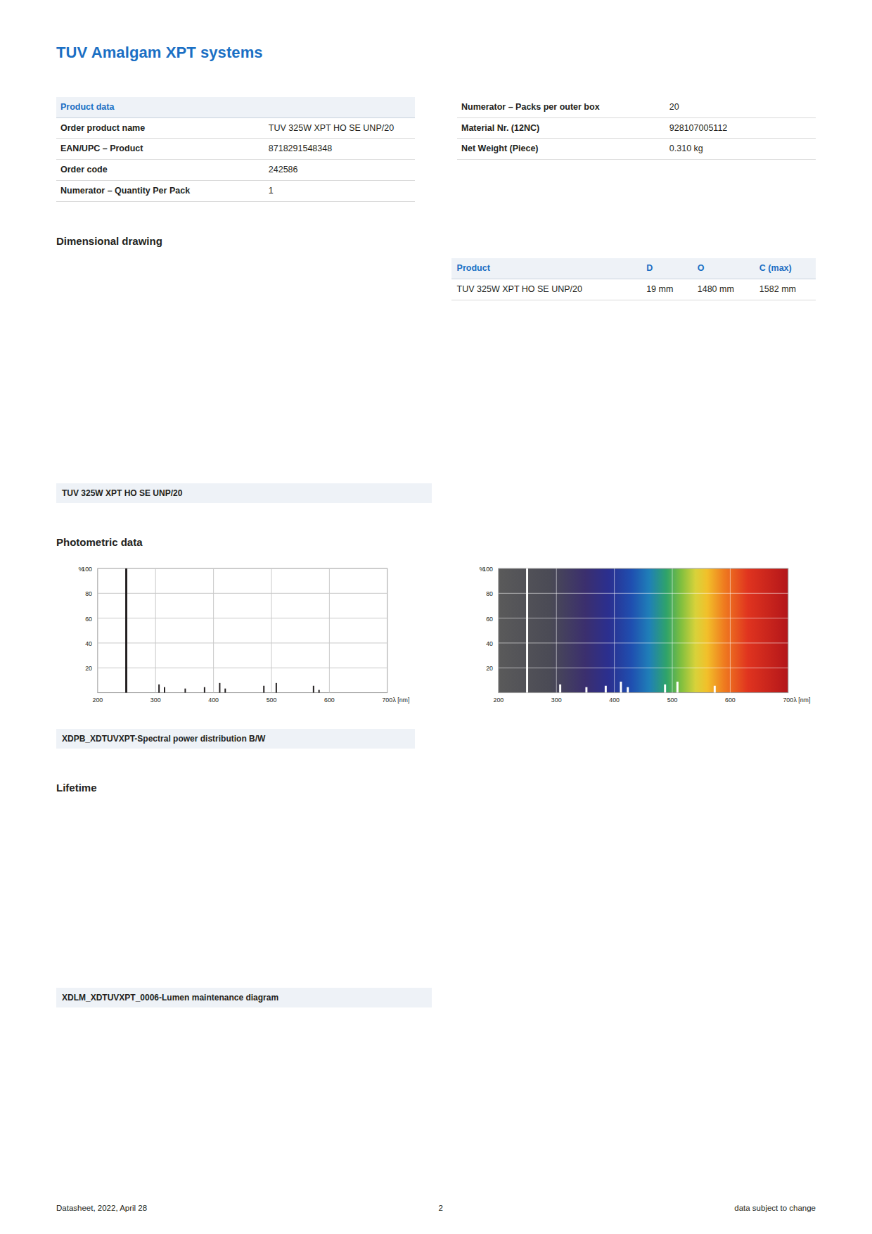TUV Amalgam XPT systems
| Product data |
| --- |
| Order product name | TUV 325W XPT HO SE UNP/20 |
| EAN/UPC – Product | 8718291548348 |
| Order code | 242586 |
| Numerator – Quantity Per Pack | 1 |
| Numerator – Packs per outer box | 20 |
| Material Nr. (12NC) | 928107005112 |
| Net Weight (Piece) | 0.310 kg |
Dimensional drawing
| Product | D | O | C (max) |
| --- | --- | --- | --- |
| TUV 325W XPT HO SE UNP/20 | 19 mm | 1480 mm | 1582 mm |
TUV 325W XPT HO SE UNP/20
Photometric data
100 80 60 40 20 % 200 300 400 500 600 700 λ [nm]
XDPB_XDTUVXPT-Spectral power distribution B/W
100 80 60 40 20 % 200 300 400 500 600 700 λ [nm]
Lifetime
XDLM_XDTUVXPT_0006-Lumen maintenance diagram
Datasheet, 2022, April 28
2
data subject to change